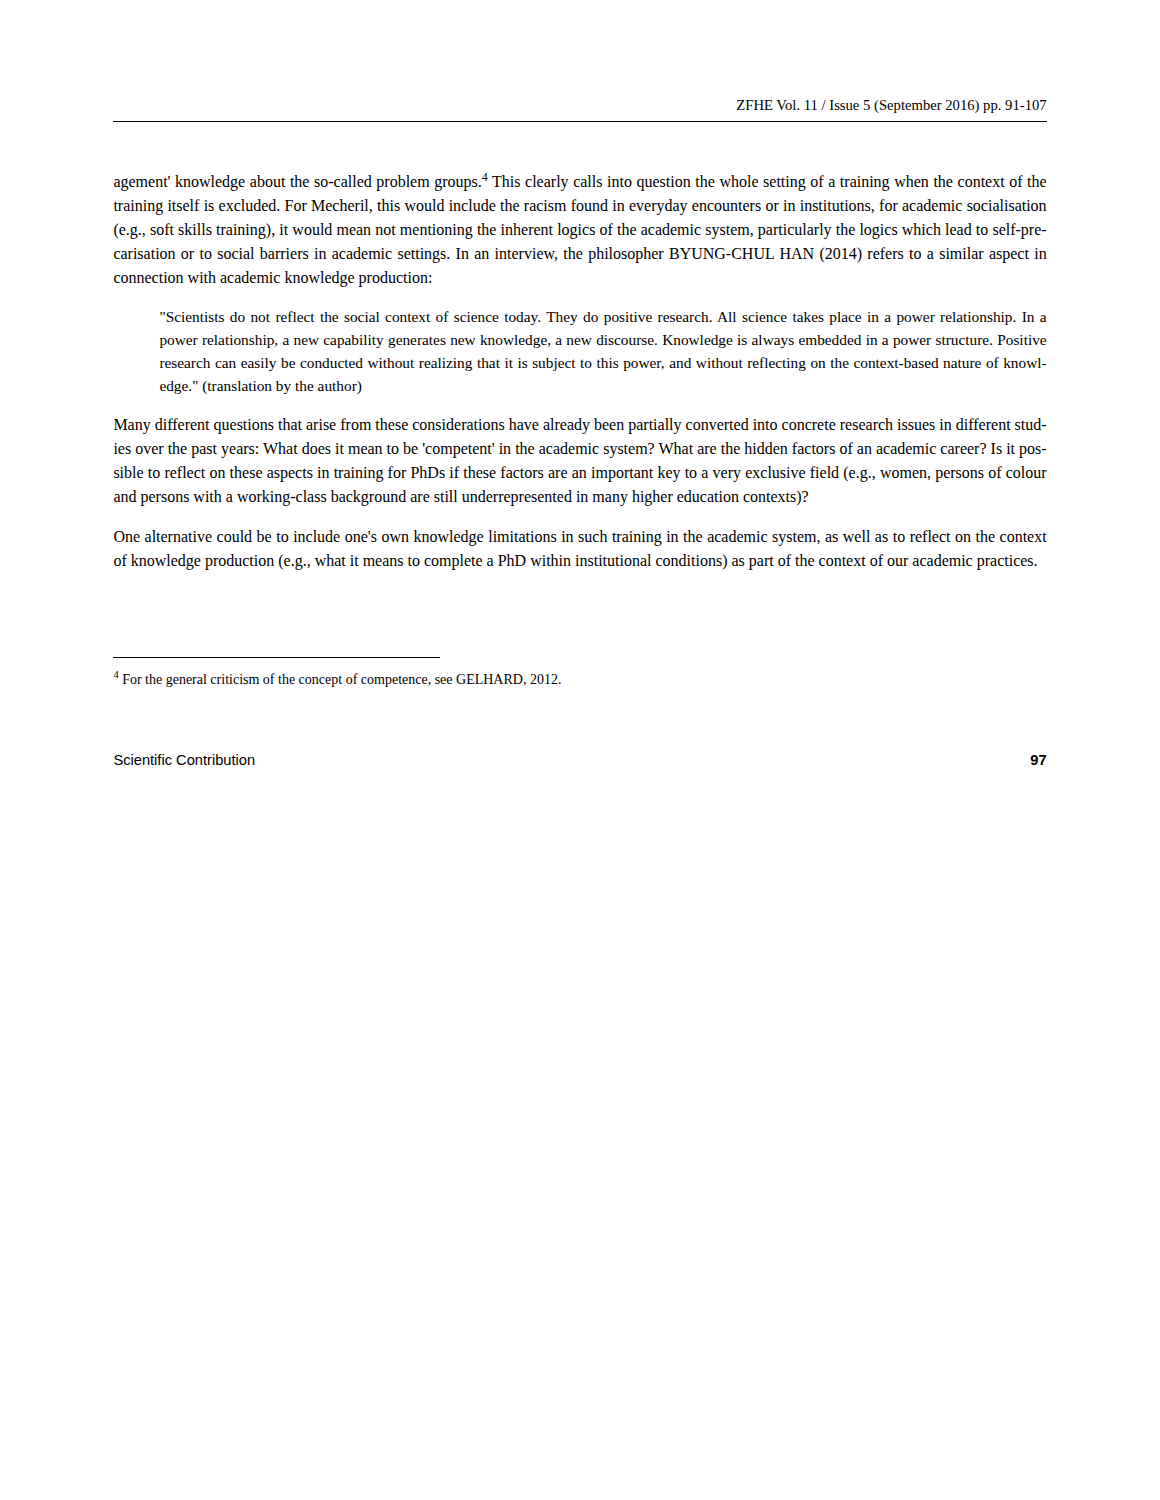ZFHE Vol. 11 / Issue 5 (September 2016) pp. 91-107
agement' knowledge about the so-called problem groups.4 This clearly calls into question the whole setting of a training when the context of the training itself is excluded. For Mecheril, this would include the racism found in everyday encounters or in institutions, for academic socialisation (e.g., soft skills training), it would mean not mentioning the inherent logics of the academic system, particularly the logics which lead to self-precarisation or to social barriers in academic settings. In an interview, the philosopher BYUNG-CHUL HAN (2014) refers to a similar aspect in connection with academic knowledge production:
"Scientists do not reflect the social context of science today. They do positive research. All science takes place in a power relationship. In a power relationship, a new capability generates new knowledge, a new discourse. Knowledge is always embedded in a power structure. Positive research can easily be conducted without realizing that it is subject to this power, and without reflecting on the context-based nature of knowledge." (translation by the author)
Many different questions that arise from these considerations have already been partially converted into concrete research issues in different studies over the past years: What does it mean to be 'competent' in the academic system? What are the hidden factors of an academic career? Is it possible to reflect on these aspects in training for PhDs if these factors are an important key to a very exclusive field (e.g., women, persons of colour and persons with a working-class background are still underrepresented in many higher education contexts)?
One alternative could be to include one's own knowledge limitations in such training in the academic system, as well as to reflect on the context of knowledge production (e.g., what it means to complete a PhD within institutional conditions) as part of the context of our academic practices.
4 For the general criticism of the concept of competence, see GELHARD, 2012.
Scientific Contribution 97